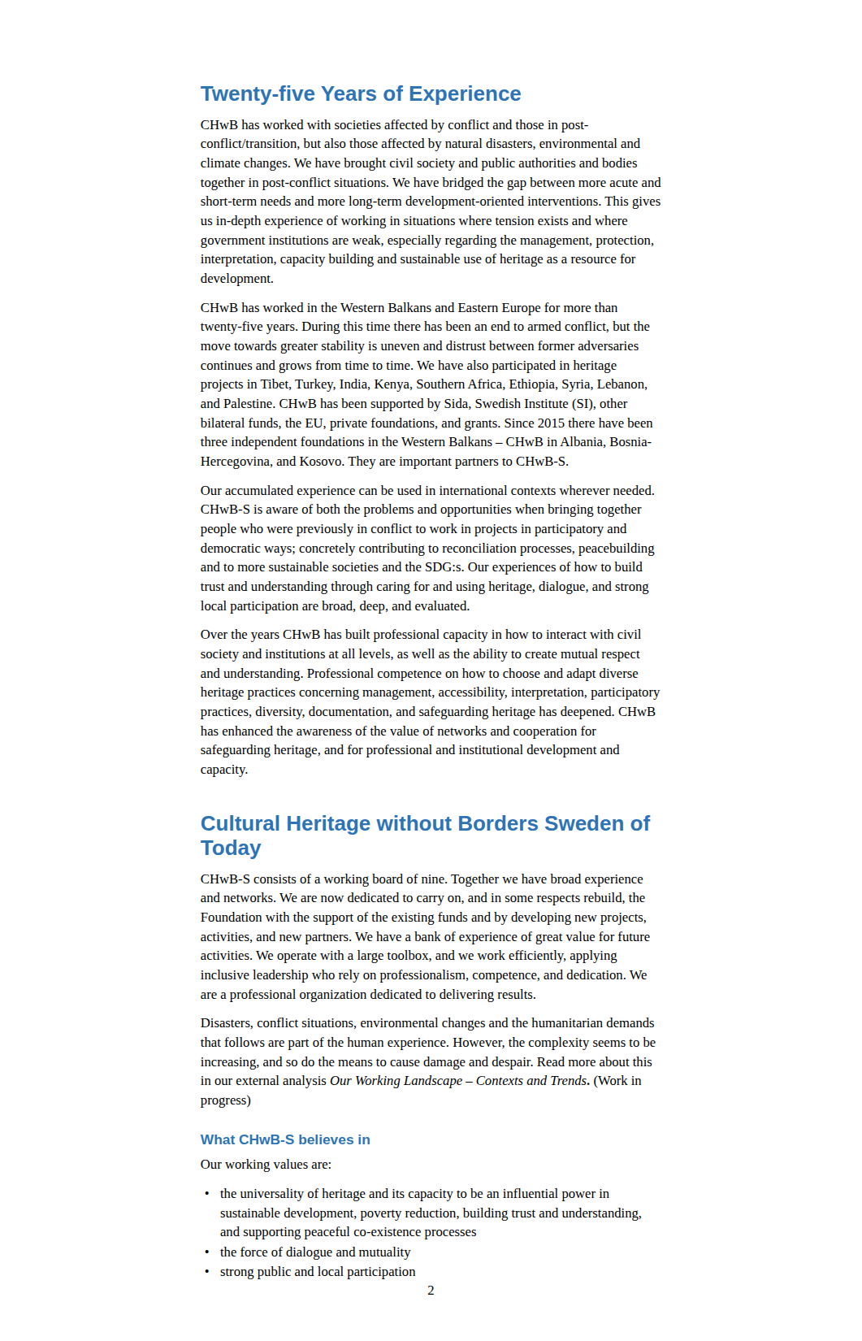Twenty-five Years of Experience
CHwB has worked with societies affected by conflict and those in post-conflict/transition, but also those affected by natural disasters, environmental and climate changes. We have brought civil society and public authorities and bodies together in post-conflict situations. We have bridged the gap between more acute and short-term needs and more long-term development-oriented interventions. This gives us in-depth experience of working in situations where tension exists and where government institutions are weak, especially regarding the management, protection, interpretation, capacity building and sustainable use of heritage as a resource for development.
CHwB has worked in the Western Balkans and Eastern Europe for more than twenty-five years. During this time there has been an end to armed conflict, but the move towards greater stability is uneven and distrust between former adversaries continues and grows from time to time. We have also participated in heritage projects in Tibet, Turkey, India, Kenya, Southern Africa, Ethiopia, Syria, Lebanon, and Palestine. CHwB has been supported by Sida, Swedish Institute (SI), other bilateral funds, the EU, private foundations, and grants. Since 2015 there have been three independent foundations in the Western Balkans – CHwB in Albania, Bosnia-Hercegovina, and Kosovo. They are important partners to CHwB-S.
Our accumulated experience can be used in international contexts wherever needed. CHwB-S is aware of both the problems and opportunities when bringing together people who were previously in conflict to work in projects in participatory and democratic ways; concretely contributing to reconciliation processes, peacebuilding and to more sustainable societies and the SDG:s. Our experiences of how to build trust and understanding through caring for and using heritage, dialogue, and strong local participation are broad, deep, and evaluated.
Over the years CHwB has built professional capacity in how to interact with civil society and institutions at all levels, as well as the ability to create mutual respect and understanding. Professional competence on how to choose and adapt diverse heritage practices concerning management, accessibility, interpretation, participatory practices, diversity, documentation, and safeguarding heritage has deepened. CHwB has enhanced the awareness of the value of networks and cooperation for safeguarding heritage, and for professional and institutional development and capacity.
Cultural Heritage without Borders Sweden of Today
CHwB-S consists of a working board of nine. Together we have broad experience and networks. We are now dedicated to carry on, and in some respects rebuild, the Foundation with the support of the existing funds and by developing new projects, activities, and new partners. We have a bank of experience of great value for future activities. We operate with a large toolbox, and we work efficiently, applying inclusive leadership who rely on professionalism, competence, and dedication. We are a professional organization dedicated to delivering results.
Disasters, conflict situations, environmental changes and the humanitarian demands that follows are part of the human experience. However, the complexity seems to be increasing, and so do the means to cause damage and despair. Read more about this in our external analysis Our Working Landscape – Contexts and Trends. (Work in progress)
What CHwB-S believes in
Our working values are:
the universality of heritage and its capacity to be an influential power in sustainable development, poverty reduction, building trust and understanding, and supporting peaceful co-existence processes
the force of dialogue and mutuality
strong public and local participation
2